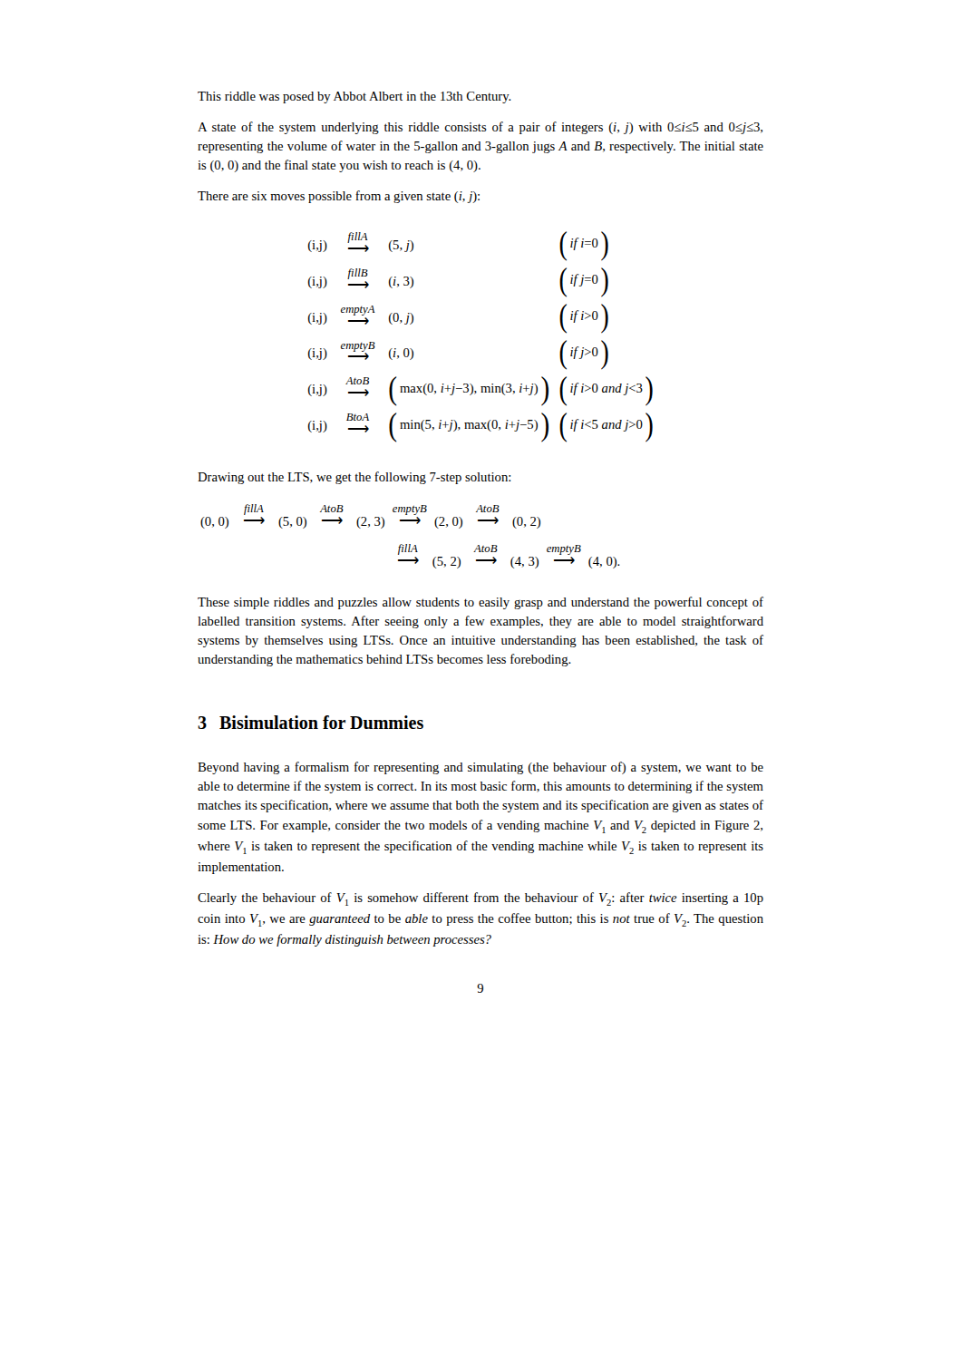This riddle was posed by Abbot Albert in the 13th Century.
A state of the system underlying this riddle consists of a pair of integers (i, j) with 0≤i≤5 and 0≤j≤3, representing the volume of water in the 5-gallon and 3-gallon jugs A and B, respectively. The initial state is (0, 0) and the final state you wish to reach is (4, 0).
There are six moves possible from a given state (i, j):
| (i,j) | fillA ⟶ | (5, j ) | ( if i =0 ) |
| (i,j) | fillB ⟶ | ( i , 3) | ( if j =0 ) |
| (i,j) | emptyA ⟶ | (0, j ) | ( if i >0 ) |
| (i,j) | emptyB ⟶ | ( i , 0) | ( if j >0 ) |
| (i,j) | AtoB ⟶ | ( max(0, i + j −3), min(3, i + j ) ) | ( if i >0 and j <3 ) |
| (i,j) | BtoA ⟶ | ( min(5, i + j ), max(0, i + j −5) ) | ( if i <5 and j >0 ) |
Drawing out the LTS, we get the following 7-step solution:
(0, 0) fillA⟶ (5, 0) AtoB⟶ (2, 3) emptyB⟶ (2, 0) AtoB⟶ (0, 2)
fillA⟶ (5, 2) AtoB⟶ (4, 3) emptyB⟶ (4, 0).
These simple riddles and puzzles allow students to easily grasp and understand the powerful concept of labelled transition systems. After seeing only a few examples, they are able to model straightforward systems by themselves using LTSs. Once an intuitive understanding has been established, the task of understanding the mathematics behind LTSs becomes less foreboding.
3 Bisimulation for Dummies
Beyond having a formalism for representing and simulating (the behaviour of) a system, we want to be able to determine if the system is correct. In its most basic form, this amounts to determining if the system matches its specification, where we assume that both the system and its specification are given as states of some LTS. For example, consider the two models of a vending machine V1 and V2 depicted in Figure 2, where V1 is taken to represent the specification of the vending machine while V2 is taken to represent its implementation.
Clearly the behaviour of V1 is somehow different from the behaviour of V2: after twice inserting a 10p coin into V1, we are guaranteed to be able to press the coffee button; this is not true of V2. The question is: How do we formally distinguish between processes?
9